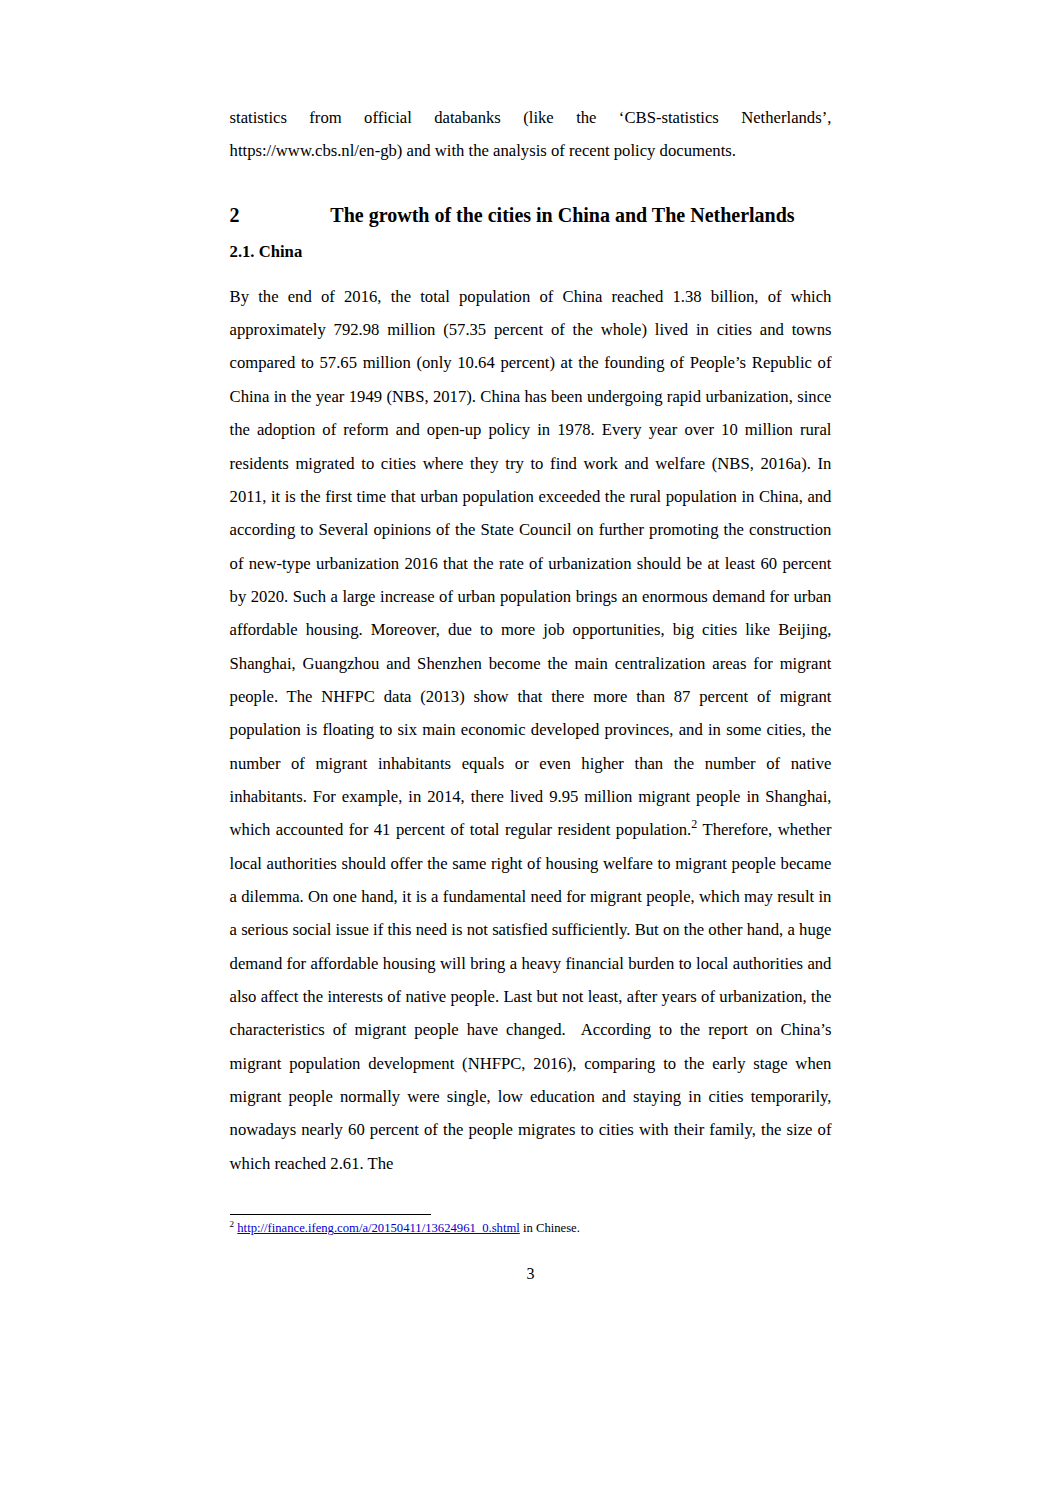statistics from official databanks(like the‘CBS-statistics Netherlands’,
https://www.cbs.nl/en-gb) and with the analysis of recent policy documents.
2 The growth of the cities in China and The Netherlands
2.1. China
By the end of 2016, the total population of China reached 1.38 billion, of which approximately 792.98 million (57.35 percent of the whole) lived in cities and towns compared to 57.65 million (only 10.64 percent) at the founding of People’s Republic of China in the year 1949 (NBS, 2017). China has been undergoing rapid urbanization, since the adoption of reform and open-up policy in 1978. Every year over 10 million rural residents migrated to cities where they try to find work and welfare (NBS, 2016a). In 2011, it is the first time that urban population exceeded the rural population in China, and according to Several opinions of the State Council on further promoting the construction of new-type urbanization 2016 that the rate of urbanization should be at least 60 percent by 2020. Such a large increase of urban population brings an enormous demand for urban affordable housing. Moreover, due to more job opportunities, big cities like Beijing, Shanghai, Guangzhou and Shenzhen become the main centralization areas for migrant people. The NHFPC data (2013) show that there more than 87 percent of migrant population is floating to six main economic developed provinces, and in some cities, the number of migrant inhabitants equals or even higher than the number of native inhabitants. For example, in 2014, there lived 9.95 million migrant people in Shanghai, which accounted for 41 percent of total regular resident population.2 Therefore, whether local authorities should offer the same right of housing welfare to migrant people became a dilemma. On one hand, it is a fundamental need for migrant people, which may result in a serious social issue if this need is not satisfied sufficiently. But on the other hand, a huge demand for affordable housing will bring a heavy financial burden to local authorities and also affect the interests of native people. Last but not least, after years of urbanization, the characteristics of migrant people have changed. According to the report on China’s migrant population development (NHFPC, 2016), comparing to the early stage when migrant people normally were single, low education and staying in cities temporarily, nowadays nearly 60 percent of the people migrates to cities with their family, the size of which reached 2.61. The
2 http://finance.ifeng.com/a/20150411/13624961_0.shtml in Chinese.
3